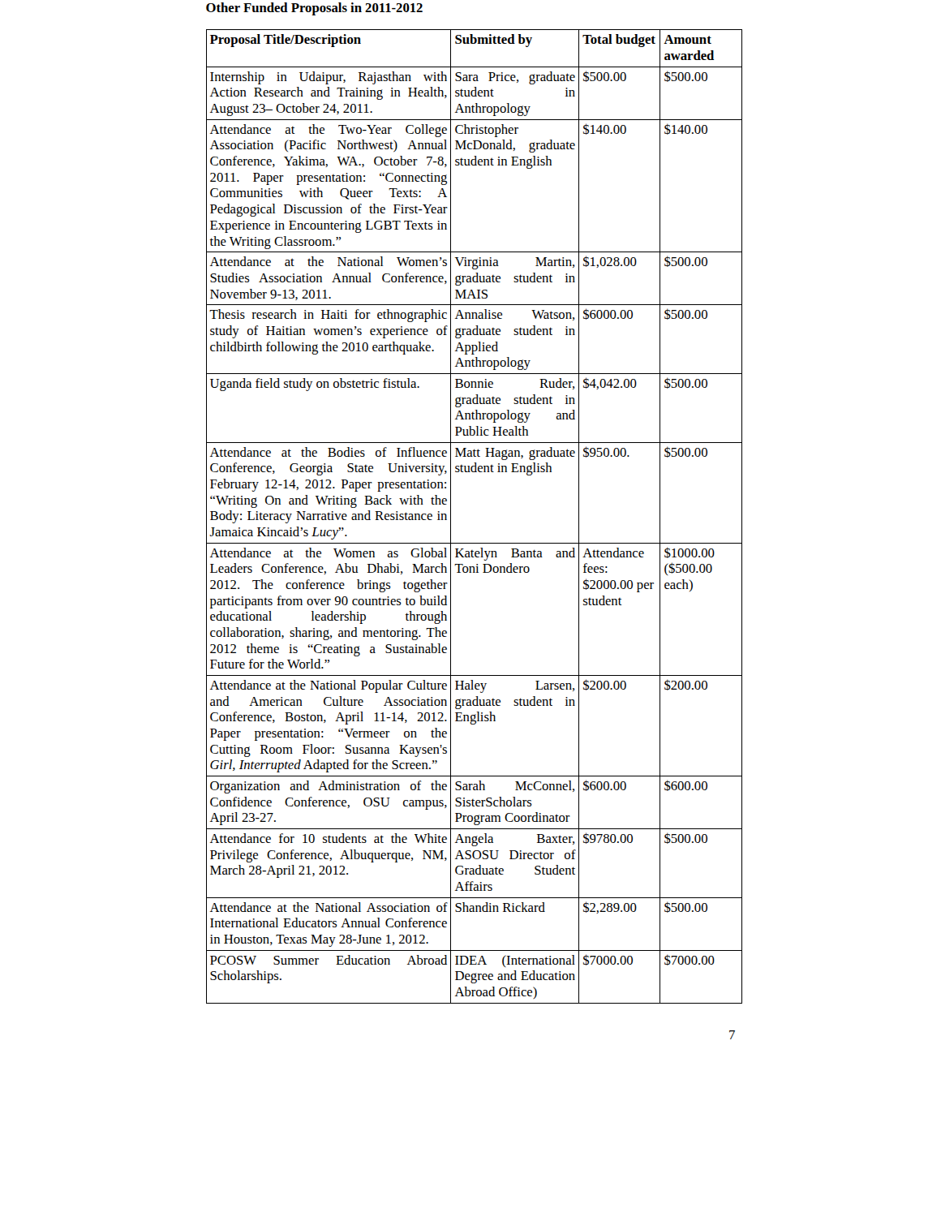Other Funded Proposals in 2011-2012
| Proposal Title/Description | Submitted by | Total budget | Amount awarded |
| --- | --- | --- | --- |
| Internship in Udaipur, Rajasthan with Action Research and Training in Health, August 23– October 24, 2011. | Sara Price, graduate student in Anthropology | $500.00 | $500.00 |
| Attendance at the Two-Year College Association (Pacific Northwest) Annual Conference, Yakima, WA., October 7-8, 2011. Paper presentation: “Connecting Communities with Queer Texts: A Pedagogical Discussion of the First-Year Experience in Encountering LGBT Texts in the Writing Classroom.” | Christopher McDonald, graduate student in English | $140.00 | $140.00 |
| Attendance at the National Women’s Studies Association Annual Conference, November 9-13, 2011. | Virginia Martin, graduate student in MAIS | $1,028.00 | $500.00 |
| Thesis research in Haiti for ethnographic study of Haitian women’s experience of childbirth following the 2010 earthquake. | Annalise Watson, graduate student in Applied Anthropology | $6000.00 | $500.00 |
| Uganda field study on obstetric fistula. | Bonnie Ruder, graduate student in Anthropology and Public Health | $4,042.00 | $500.00 |
| Attendance at the Bodies of Influence Conference, Georgia State University, February 12-14, 2012. Paper presentation: “Writing On and Writing Back with the Body: Literacy Narrative and Resistance in Jamaica Kincaid’s Lucy ”. | Matt Hagan, graduate student in English | $950.00. | $500.00 |
| Attendance at the Women as Global Leaders Conference, Abu Dhabi, March 2012. The conference brings together participants from over 90 countries to build educational leadership through collaboration, sharing, and mentoring. The 2012 theme is “Creating a Sustainable Future for the World.” | Katelyn Banta and Toni Dondero | Attendance fees: $2000.00 per student | $1000.00 ($500.00 each) |
| Attendance at the National Popular Culture and American Culture Association Conference, Boston, April 11-14, 2012. Paper presentation: “Vermeer on the Cutting Room Floor: Susanna Kaysen's Girl, Interrupted Adapted for the Screen.” | Haley Larsen, graduate student in English | $200.00 | $200.00 |
| Organization and Administration of the Confidence Conference, OSU campus, April 23-27. | Sarah McConnel, SisterScholars Program Coordinator | $600.00 | $600.00 |
| Attendance for 10 students at the White Privilege Conference, Albuquerque, NM, March 28-April 21, 2012. | Angela Baxter, ASOSU Director of Graduate Student Affairs | $9780.00 | $500.00 |
| Attendance at the National Association of International Educators Annual Conference in Houston, Texas May 28-June 1, 2012. | Shandin Rickard | $2,289.00 | $500.00 |
| PCOSW Summer Education Abroad Scholarships. | IDEA (International Degree and Education Abroad Office) | $7000.00 | $7000.00 |
7